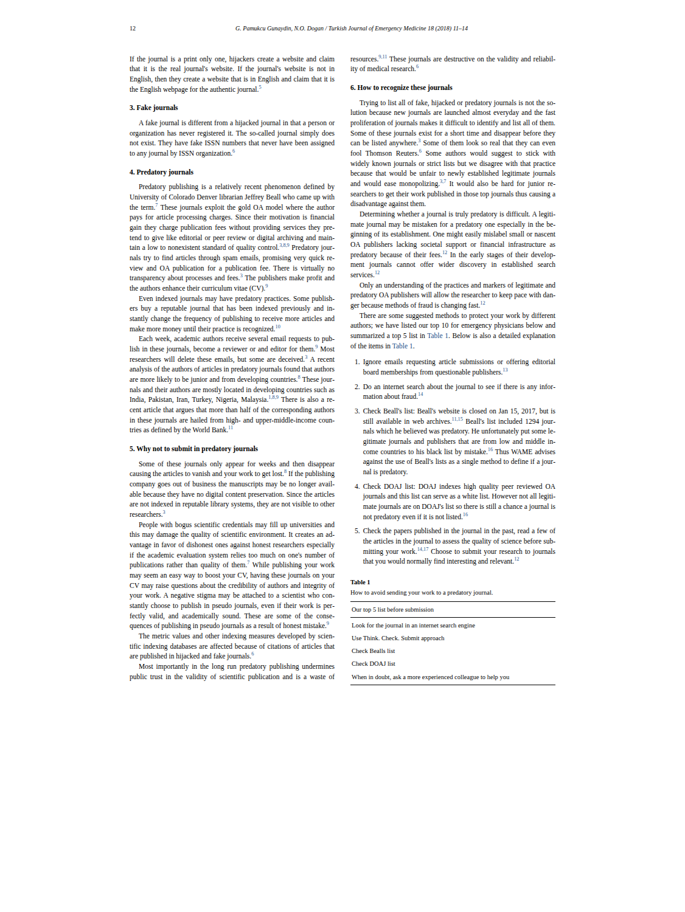12
G. Pamukcu Gunaydin, N.O. Dogan / Turkish Journal of Emergency Medicine 18 (2018) 11–14
If the journal is a print only one, hijackers create a website and claim that it is the real journal's website. If the journal's website is not in English, then they create a website that is in English and claim that it is the English webpage for the authentic journal.5
3. Fake journals
A fake journal is different from a hijacked journal in that a person or organization has never registered it. The so-called journal simply does not exist. They have fake ISSN numbers that never have been assigned to any journal by ISSN organization.6
4. Predatory journals
Predatory publishing is a relatively recent phenomenon defined by University of Colorado Denver librarian Jeffrey Beall who came up with the term.7 These journals exploit the gold OA model where the author pays for article processing charges. Since their motivation is financial gain they charge publication fees without providing services they pretend to give like editorial or peer review or digital archiving and maintain a low to nonexistent standard of quality control.3,8,9 Predatory journals try to find articles through spam emails, promising very quick review and OA publication for a publication fee. There is virtually no transparency about processes and fees.3 The publishers make profit and the authors enhance their curriculum vitae (CV).9
Even indexed journals may have predatory practices. Some publishers buy a reputable journal that has been indexed previously and instantly change the frequency of publishing to receive more articles and make more money until their practice is recognized.10
Each week, academic authors receive several email requests to publish in these journals, become a reviewer or and editor for them.9 Most researchers will delete these emails, but some are deceived.3 A recent analysis of the authors of articles in predatory journals found that authors are more likely to be junior and from developing countries.8 These journals and their authors are mostly located in developing countries such as India, Pakistan, Iran, Turkey, Nigeria, Malaysia.1,8,9 There is also a recent article that argues that more than half of the corresponding authors in these journals are hailed from high- and upper-middle-income countries as defined by the World Bank.11
5. Why not to submit in predatory journals
Some of these journals only appear for weeks and then disappear causing the articles to vanish and your work to get lost.8 If the publishing company goes out of business the manuscripts may be no longer available because they have no digital content preservation. Since the articles are not indexed in reputable library systems, they are not visible to other researchers.3
People with bogus scientific credentials may fill up universities and this may damage the quality of scientific environment. It creates an advantage in favor of dishonest ones against honest researchers especially if the academic evaluation system relies too much on one's number of publications rather than quality of them.7 While publishing your work may seem an easy way to boost your CV, having these journals on your CV may raise questions about the credibility of authors and integrity of your work. A negative stigma may be attached to a scientist who constantly choose to publish in pseudo journals, even if their work is perfectly valid, and academically sound. These are some of the consequences of publishing in pseudo journals as a result of honest mistake.9
The metric values and other indexing measures developed by scientific indexing databases are affected because of citations of articles that are published in hijacked and fake journals.6
Most importantly in the long run predatory publishing undermines public trust in the validity of scientific publication and is a waste of resources.9,11 These journals are destructive on the validity and reliability of medical research.6
6. How to recognize these journals
Trying to list all of fake, hijacked or predatory journals is not the solution because new journals are launched almost everyday and the fast proliferation of journals makes it difficult to identify and list all of them. Some of these journals exist for a short time and disappear before they can be listed anywhere.3 Some of them look so real that they can even fool Thomson Reuters.6 Some authors would suggest to stick with widely known journals or strict lists but we disagree with that practice because that would be unfair to newly established legitimate journals and would ease monopolizing.3,7 It would also be hard for junior researchers to get their work published in those top journals thus causing a disadvantage against them.
Determining whether a journal is truly predatory is difficult. A legitimate journal may be mistaken for a predatory one especially in the beginning of its establishment. One might easily mislabel small or nascent OA publishers lacking societal support or financial infrastructure as predatory because of their fees.12 In the early stages of their development journals cannot offer wider discovery in established search services.12
Only an understanding of the practices and markers of legitimate and predatory OA publishers will allow the researcher to keep pace with danger because methods of fraud is changing fast.12
There are some suggested methods to protect your work by different authors; we have listed our top 10 for emergency physicians below and summarized a top 5 list in Table 1. Below is also a detailed explanation of the items in Table 1.
Ignore emails requesting article submissions or offering editorial board memberships from questionable publishers.13
Do an internet search about the journal to see if there is any information about fraud.14
Check Beall's list: Beall's website is closed on Jan 15, 2017, but is still available in web archives.11,15 Beall's list included 1294 journals which he believed was predatory. He unfortunately put some legitimate journals and publishers that are from low and middle income countries to his black list by mistake.16 Thus WAME advises against the use of Beall's lists as a single method to define if a journal is predatory.
Check DOAJ list: DOAJ indexes high quality peer reviewed OA journals and this list can serve as a white list. However not all legitimate journals are on DOAJ's list so there is still a chance a journal is not predatory even if it is not listed.16
Check the papers published in the journal in the past, read a few of the articles in the journal to assess the quality of science before submitting your work.14,17 Choose to submit your research to journals that you would normally find interesting and relevant.12
Table 1
How to avoid sending your work to a predatory journal.
| Our top 5 list before submission |
| --- |
| Look for the journal in an internet search engine |
| Use Think. Check. Submit approach |
| Check Bealls list |
| Check DOAJ list |
| When in doubt, ask a more experienced colleague to help you |